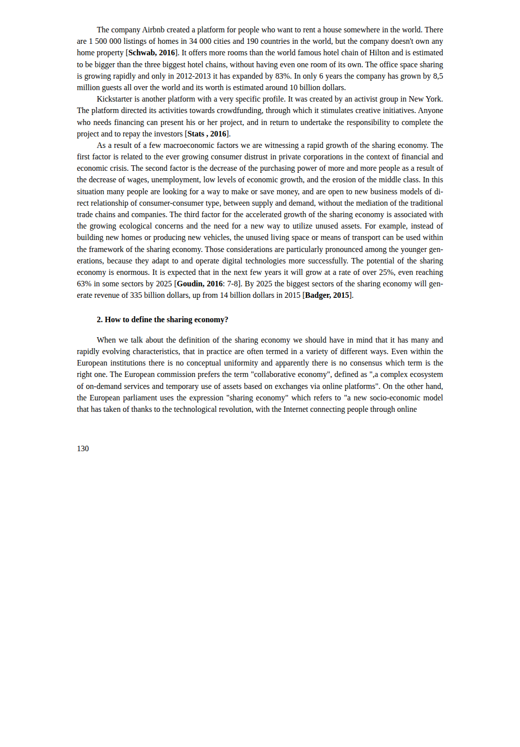The company Airbnb created a platform for people who want to rent a house somewhere in the world. There are 1 500 000 listings of homes in 34 000 cities and 190 countries in the world, but the company doesn't own any home property [Schwab, 2016]. It offers more rooms than the world famous hotel chain of Hilton and is estimated to be bigger than the three biggest hotel chains, without having even one room of its own. The office space sharing is growing rapidly and only in 2012-2013 it has expanded by 83%. In only 6 years the company has grown by 8,5 million guests all over the world and its worth is estimated around 10 billion dollars.
Kickstarter is another platform with a very specific profile. It was created by an activist group in New York. The platform directed its activities towards crowdfunding, through which it stimulates creative initiatives. Anyone who needs financing can present his or her project, and in return to undertake the responsibility to complete the project and to repay the investors [Stats , 2016].
As a result of a few macroeconomic factors we are witnessing a rapid growth of the sharing economy. The first factor is related to the ever growing consumer distrust in private corporations in the context of financial and economic crisis. The second factor is the decrease of the purchasing power of more and more people as a result of the decrease of wages, unemployment, low levels of economic growth, and the erosion of the middle class. In this situation many people are looking for a way to make or save money, and are open to new business models of direct relationship of consumer-consumer type, between supply and demand, without the mediation of the traditional trade chains and companies. The third factor for the accelerated growth of the sharing economy is associated with the growing ecological concerns and the need for a new way to utilize unused assets. For example, instead of building new homes or producing new vehicles, the unused living space or means of transport can be used within the framework of the sharing economy. Those considerations are particularly pronounced among the younger generations, because they adapt to and operate digital technologies more successfully. The potential of the sharing economy is enormous. It is expected that in the next few years it will grow at a rate of over 25%, even reaching 63% in some sectors by 2025 [Goudin, 2016: 7-8]. By 2025 the biggest sectors of the sharing economy will generate revenue of 335 billion dollars, up from 14 billion dollars in 2015 [Badger, 2015].
2. How to define the sharing economy?
When we talk about the definition of the sharing economy we should have in mind that it has many and rapidly evolving characteristics, that in practice are often termed in a variety of different ways. Even within the European institutions there is no conceptual uniformity and apparently there is no consensus which term is the right one. The European commission prefers the term "collaborative economy", defined as ",a complex ecosystem of on-demand services and temporary use of assets based on exchanges via online platforms". On the other hand, the European parliament uses the expression "sharing economy" which refers to "a new socio-economic model that has taken of thanks to the technological revolution, with the Internet connecting people through online
130